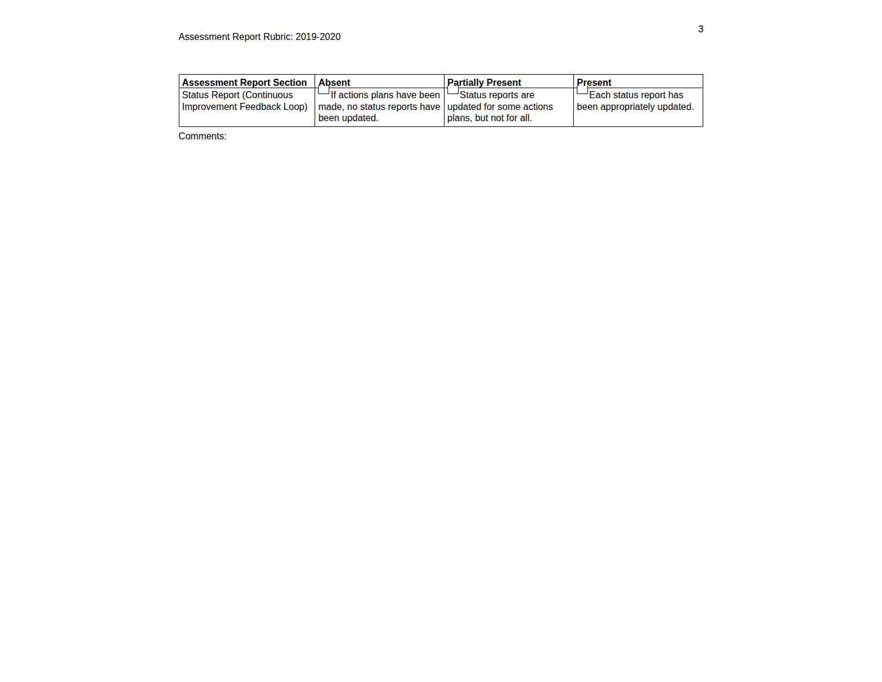3
Assessment Report Rubric: 2019-2020
| Assessment Report Section | Absent | Partially Present | Present |
| --- | --- | --- | --- |
| Status Report (Continuous Improvement Feedback Loop) | If actions plans have been made, no status reports have been updated. | Status reports are updated for some actions plans, but not for all. | Each status report has been appropriately updated. |
Comments: